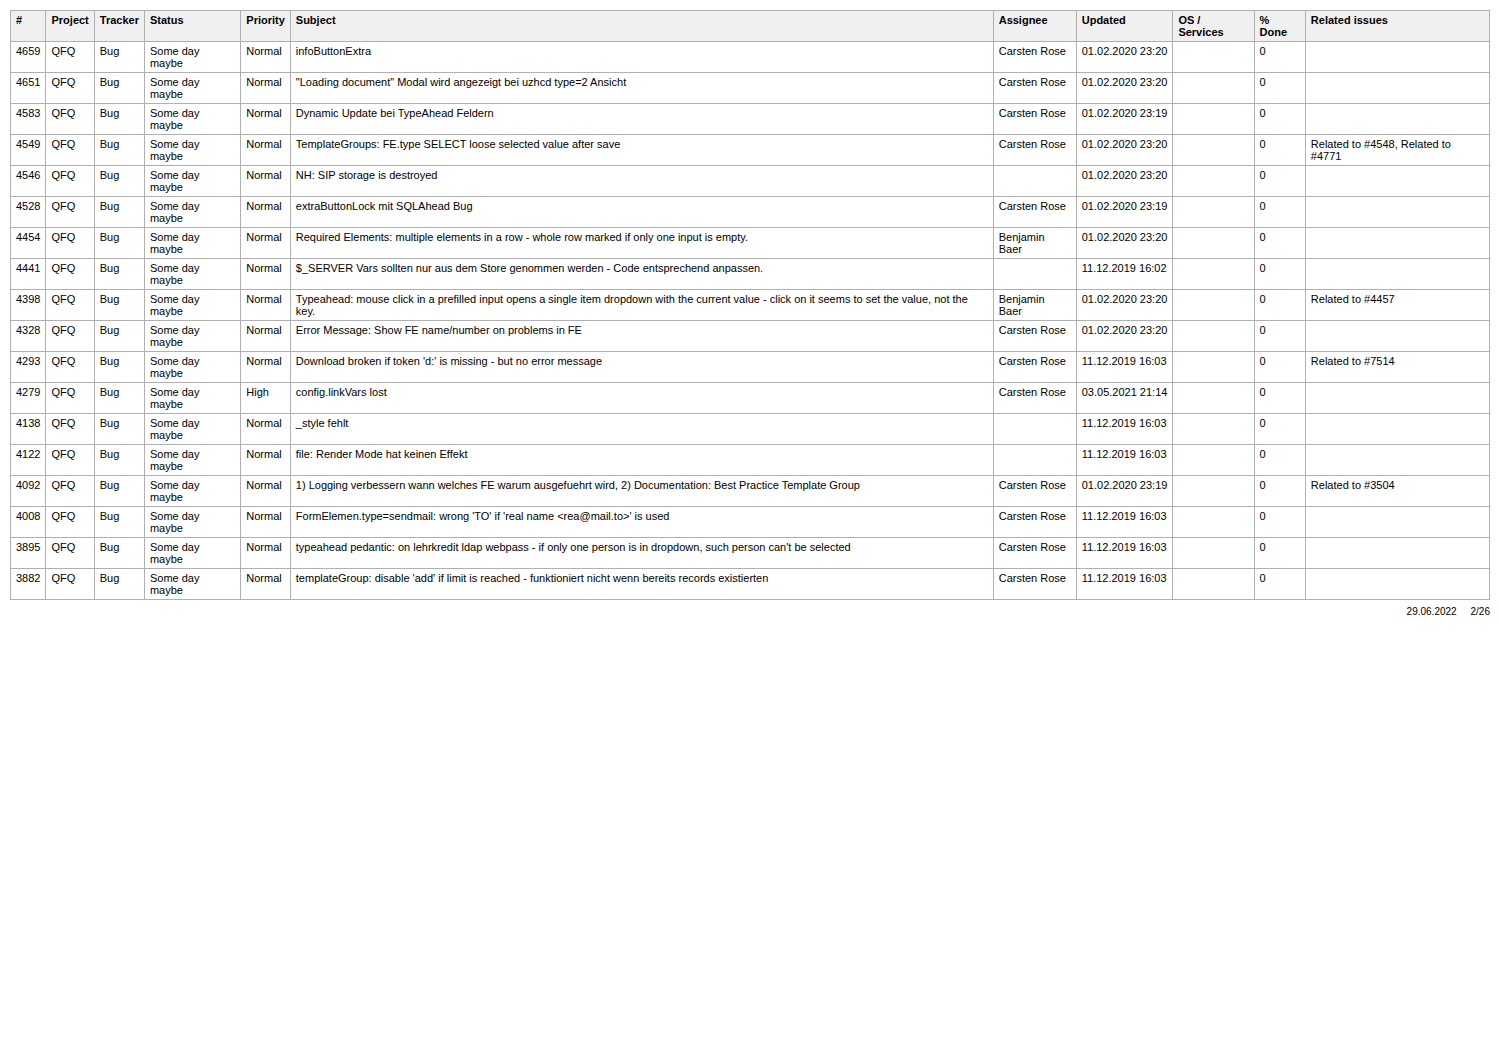| # | Project | Tracker | Status | Priority | Subject | Assignee | Updated | OS / Services | % Done | Related issues |
| --- | --- | --- | --- | --- | --- | --- | --- | --- | --- | --- |
| 4659 | QFQ | Bug | Some day maybe | Normal | infoButtonExtra | Carsten Rose | 01.02.2020 23:20 | | 0 | |
| 4651 | QFQ | Bug | Some day maybe | Normal | "Loading document" Modal wird angezeigt bei uzhcd type=2 Ansicht | Carsten Rose | 01.02.2020 23:20 | | 0 | |
| 4583 | QFQ | Bug | Some day maybe | Normal | Dynamic Update bei TypeAhead Feldern | Carsten Rose | 01.02.2020 23:19 | | 0 | |
| 4549 | QFQ | Bug | Some day maybe | Normal | TemplateGroups: FE.type SELECT loose selected value after save | Carsten Rose | 01.02.2020 23:20 | | 0 | Related to #4548, Related to #4771 |
| 4546 | QFQ | Bug | Some day maybe | Normal | NH: SIP storage is destroyed | | 01.02.2020 23:20 | | 0 | |
| 4528 | QFQ | Bug | Some day maybe | Normal | extraButtonLock mit SQLAhead Bug | Carsten Rose | 01.02.2020 23:19 | | 0 | |
| 4454 | QFQ | Bug | Some day maybe | Normal | Required Elements: multiple elements in a row - whole row marked if only one input is empty. | Benjamin Baer | 01.02.2020 23:20 | | 0 | |
| 4441 | QFQ | Bug | Some day maybe | Normal | $_SERVER Vars sollten nur aus dem Store genommen werden - Code entsprechend anpassen. | | 11.12.2019 16:02 | | 0 | |
| 4398 | QFQ | Bug | Some day maybe | Normal | Typeahead: mouse click in a prefilled input opens a single item dropdown with the current value - click on it seems to set the value, not the key. | Benjamin Baer | 01.02.2020 23:20 | | 0 | Related to #4457 |
| 4328 | QFQ | Bug | Some day maybe | Normal | Error Message: Show FE name/number on problems in FE | Carsten Rose | 01.02.2020 23:20 | | 0 | |
| 4293 | QFQ | Bug | Some day maybe | Normal | Download broken if token 'd:' is missing - but no error message | Carsten Rose | 11.12.2019 16:03 | | 0 | Related to #7514 |
| 4279 | QFQ | Bug | Some day maybe | High | config.linkVars lost | Carsten Rose | 03.05.2021 21:14 | | 0 | |
| 4138 | QFQ | Bug | Some day maybe | Normal | _style fehlt | | 11.12.2019 16:03 | | 0 | |
| 4122 | QFQ | Bug | Some day maybe | Normal | file: Render Mode hat keinen Effekt | | 11.12.2019 16:03 | | 0 | |
| 4092 | QFQ | Bug | Some day maybe | Normal | 1) Logging verbessern wann welches FE warum ausgefuehrt wird, 2) Documentation: Best Practice Template Group | Carsten Rose | 01.02.2020 23:19 | | 0 | Related to #3504 |
| 4008 | QFQ | Bug | Some day maybe | Normal | FormElemen.type=sendmail: wrong 'TO' if 'real name <rea@mail.to>' is used | Carsten Rose | 11.12.2019 16:03 | | 0 | |
| 3895 | QFQ | Bug | Some day maybe | Normal | typeahead pedantic: on lehrkredit ldap webpass - if only one person is in dropdown, such person can't be selected | Carsten Rose | 11.12.2019 16:03 | | 0 | |
| 3882 | QFQ | Bug | Some day maybe | Normal | templateGroup: disable 'add' if limit is reached - funktioniert nicht wenn bereits records existierten | Carsten Rose | 11.12.2019 16:03 | | 0 | |
29.06.2022 2/26